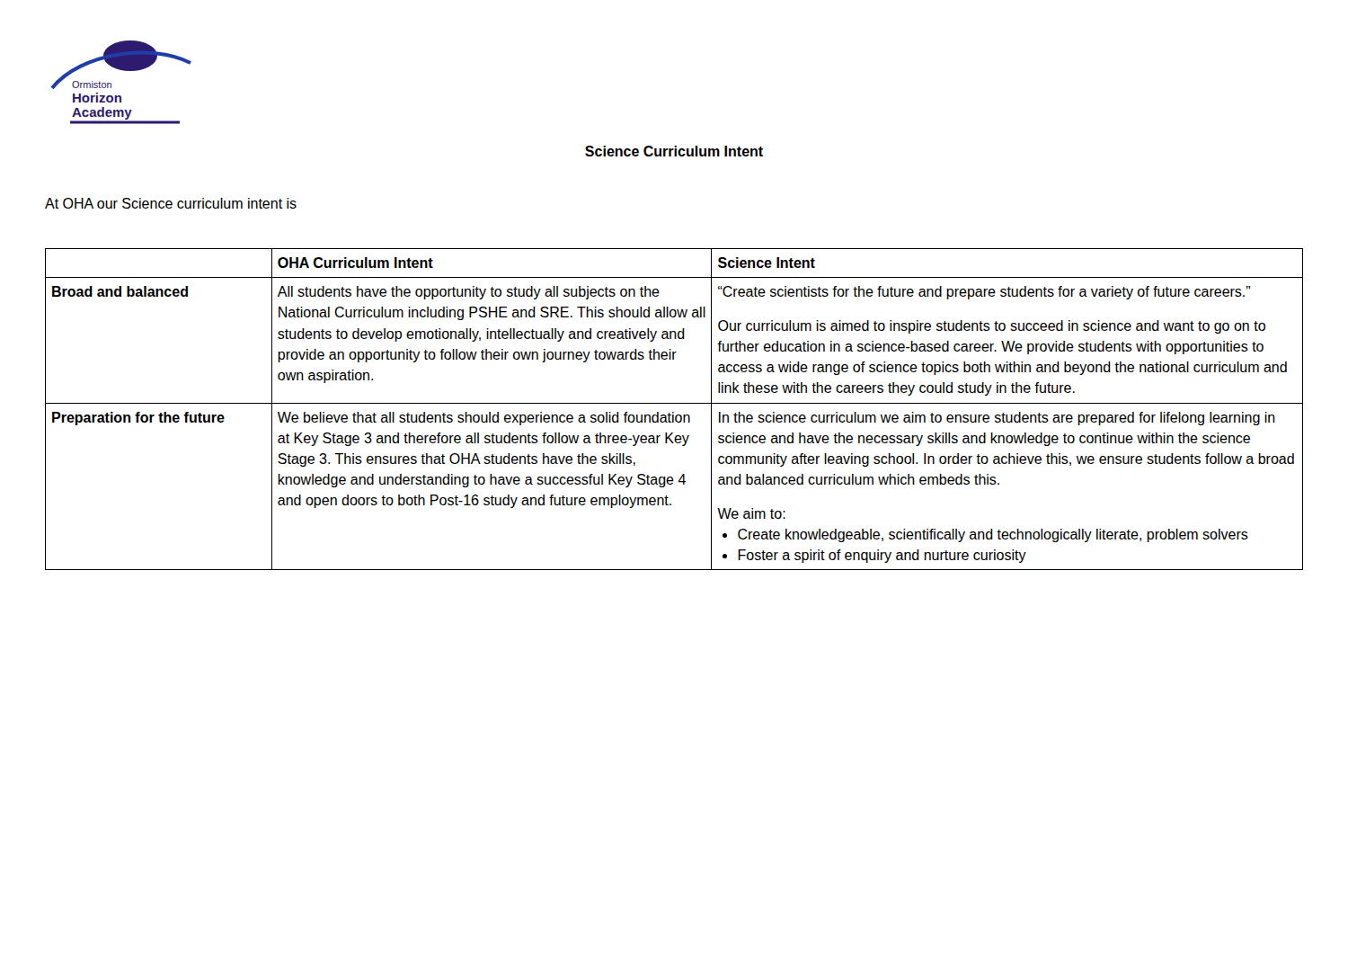Ormiston Horizon Academy
Science Curriculum Intent
At OHA our Science curriculum intent is
| | OHA Curriculum Intent | Science Intent |
| Broad and balanced | All students have the opportunity to study all subjects on the National Curriculum including PSHE and SRE. This should allow all students to develop emotionally, intellectually and creatively and provide an opportunity to follow their own journey towards their own aspiration. | “Create scientists for the future and prepare students for a variety of future careers.” Our curriculum is aimed to inspire students to succeed in science and want to go on to further education in a science-based career. We provide students with opportunities to access a wide range of science topics both within and beyond the national curriculum and link these with the careers they could study in the future. |
| Preparation for the future | We believe that all students should experience a solid foundation at Key Stage 3 and therefore all students follow a three-year Key Stage 3. This ensures that OHA students have the skills, knowledge and understanding to have a successful Key Stage 4 and open doors to both Post-16 study and future employment. | In the science curriculum we aim to ensure students are prepared for lifelong learning in science and have the necessary skills and knowledge to continue within the science community after leaving school. In order to achieve this, we ensure students follow a broad and balanced curriculum which embeds this. We aim to: Create knowledgeable, scientifically and technologically literate, problem solvers Foster a spirit of enquiry and nurture curiosity |